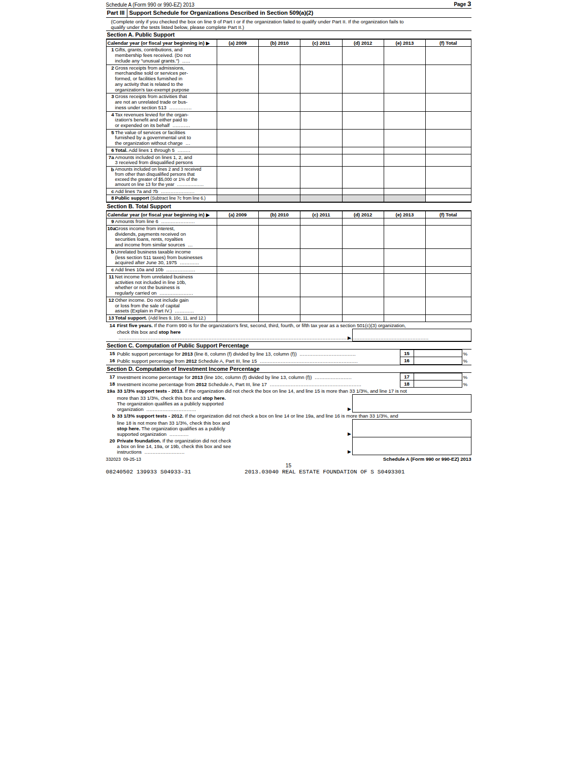Schedule A (Form 990 or 990-EZ) 2013
Page 3
Part III
Support Schedule for Organizations Described in Section 509(a)(2)
(Complete only if you checked the box on line 9 of Part I or if the organization failed to qualify under Part II. If the organization fails to
qualify under the tests listed below, please complete Part II.)
Section A. Public Support
| Calendar year (or fiscal year beginning in) | (a) 2009 | (b) 2010 | (c) 2011 | (d) 2012 | (e) 2013 | (f) Total |
| 1 Gifts, grants, contributions, and membership fees received. (Do not include any "unusual grants.") ..... | | | | | | |
| 2 Gross receipts from admissions, merchandise sold or services per- formed, or facilities furnished in any activity that is related to the organization's tax-exempt purpose | | | | | | |
| 3 Gross receipts from activities that are not an unrelated trade or bus- iness under section 513 .............. | | | | | | |
| 4 Tax revenues levied for the organ- ization's benefit and either paid to or expended on its behalf ........... | | | | | | |
| 5 The value of services or facilities furnished by a governmental unit to the organization without charge ... | | | | | | |
| 6 Total. Add lines 1 through 5 ........ | | | | | | |
| 7a Amounts included on lines 1, 2, and 3 received from disqualified persons | | | | | | |
| b Amounts included on lines 2 and 3 received from other than disqualified persons that exceed the greater of $5,000 or 1% of the amount on line 13 for the year .................. | | | | | | |
| c Add lines 7a and 7b ..................... | | | | | | |
| 8 Public support (Subtract line 7c from line 6.) | | | | | | |
Section B. Total Support
| Calendar year (or fiscal year beginning in) | (a) 2009 | (b) 2010 | (c) 2011 | (d) 2012 | (e) 2013 | (f) Total |
| 9 Amounts from line 6 ..................... | | | | | | |
| 10a Gross income from interest, dividends, payments received on securities loans, rents, royalties and income from similar sources ... | | | | | | |
| b Unrelated business taxable income (less section 511 taxes) from businesses acquired after June 30, 1975 ............ | | | | | | |
| c Add lines 10a and 10b .................. | | | | | | |
| 11 Net income from unrelated business activities not included in line 10b, whether or not the business is regularly carried on ..................... | | | | | | |
| 12 Other income. Do not include gain or loss from the sale of capital assets (Explain in Part IV.) ............ | | | | | | |
| 13 Total support. (Add lines 9, 10c, 11, and 12.) | | | | | | |
| 14 | First five years. If the Form 990 is for the organization's first, second, third, fourth, or fifth tax year as a section 501(c)(3) organization, |
| | check this box and stop here ................................................................................................................................................................................................. | | |
Section C. Computation of Public Support Percentage
| 15 | Public support percentage for 2013 (line 8, column (f) divided by line 13, column (f)) ................................... | 15 | | % |
| 16 | Public support percentage from 2012 Schedule A, Part III, line 15 ............................................................. | 16 | | % |
Section D. Computation of Investment Income Percentage
| 17 | Investment income percentage for 2013 (line 10c, column (f) divided by line 13, column (f)) ....................... | 17 | | % |
| 18 | Investment income percentage from 2012 Schedule A, Part III, line 17 ......................................................... | 18 | | % |
| 19a | 33 1/3% support tests - 2013. If the organization did not check the box on line 14, and line 15 is more than 33 1/3%, and line 17 is not |
| | more than 33 1/3%, check this box and stop here. The organization qualifies as a publicly supported organization ............................... | | |
| b | 33 1/3% support tests - 2012. If the organization did not check a box on line 14 or line 19a, and line 16 is more than 33 1/3%, and |
| | line 18 is not more than 33 1/3%, check this box and stop here. The organization qualifies as a publicly supported organization ............ | | |
| 20 | Private foundation. If the organization did not check a box on line 14, 19a, or 19b, check this box and see instructions ......................... | | |
332023 09-25-13
Schedule A (Form 990 or 990-EZ) 2013
15
08240502 139933 S04933-31 2013.03040 REAL ESTATE FOUNDATION OF S S0493301